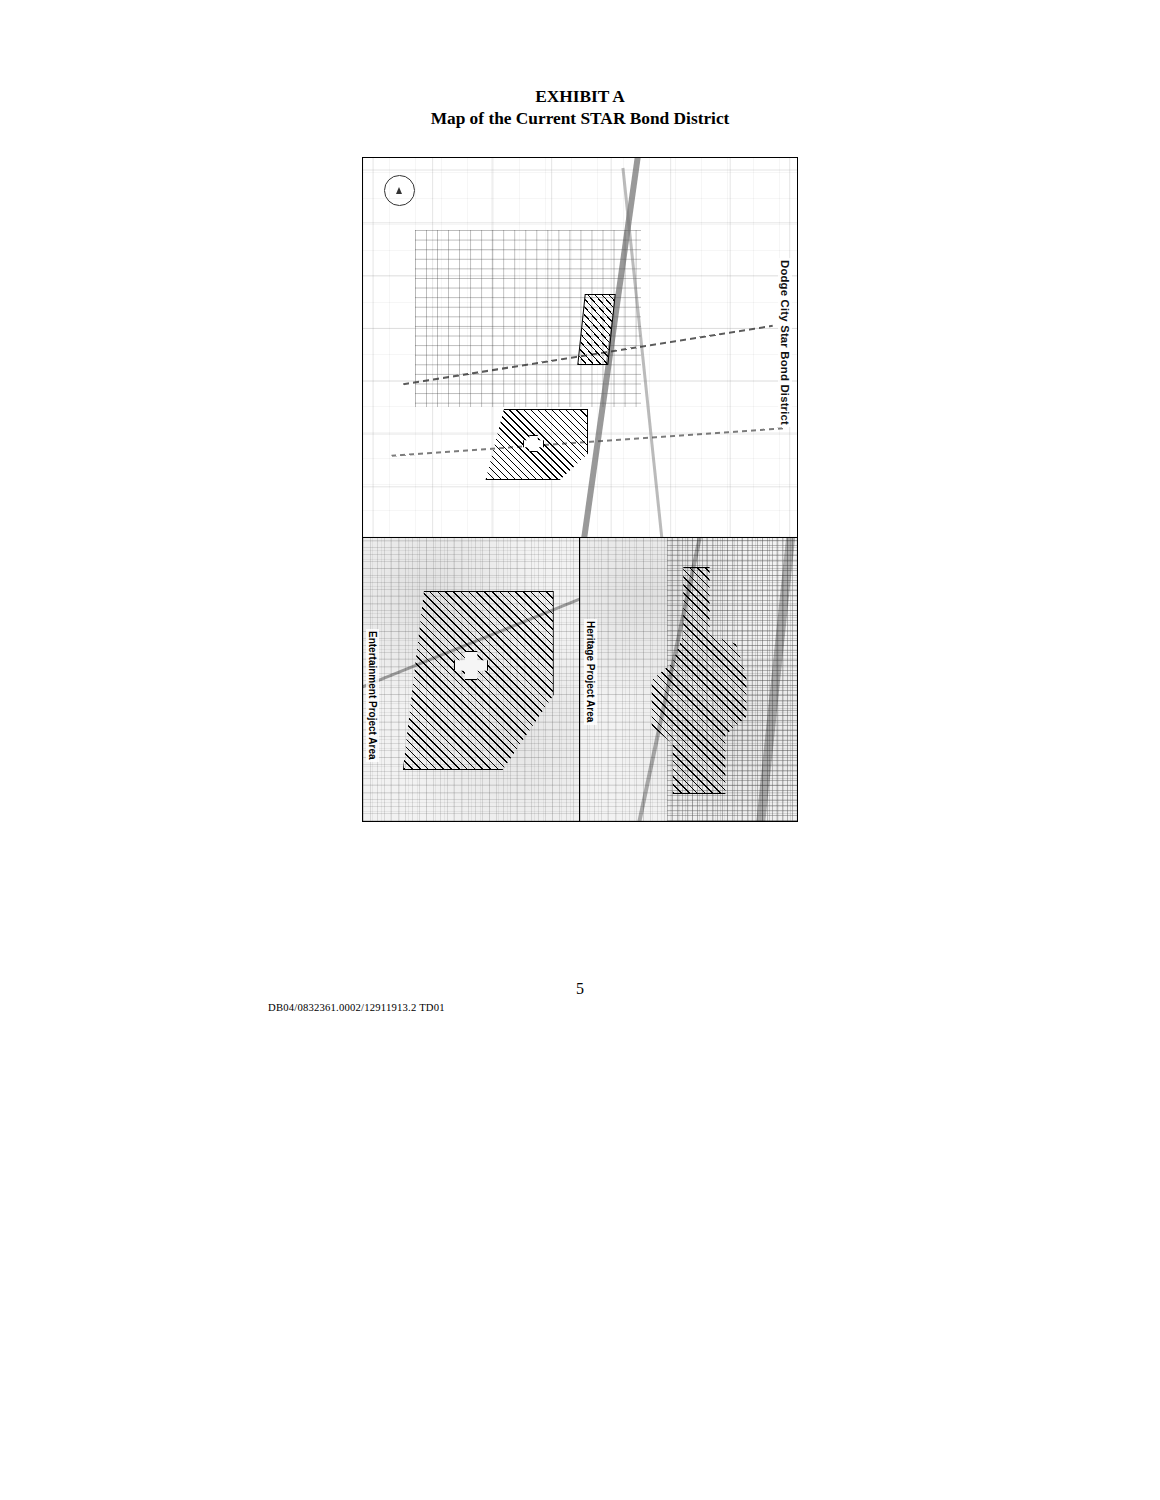EXHIBIT A Map of the Current STAR Bond District
Dodge City Star Bond District
Entertainment Project Area
Heritage Project Area
5
DB04/0832361.0002/12911913.2 TD01